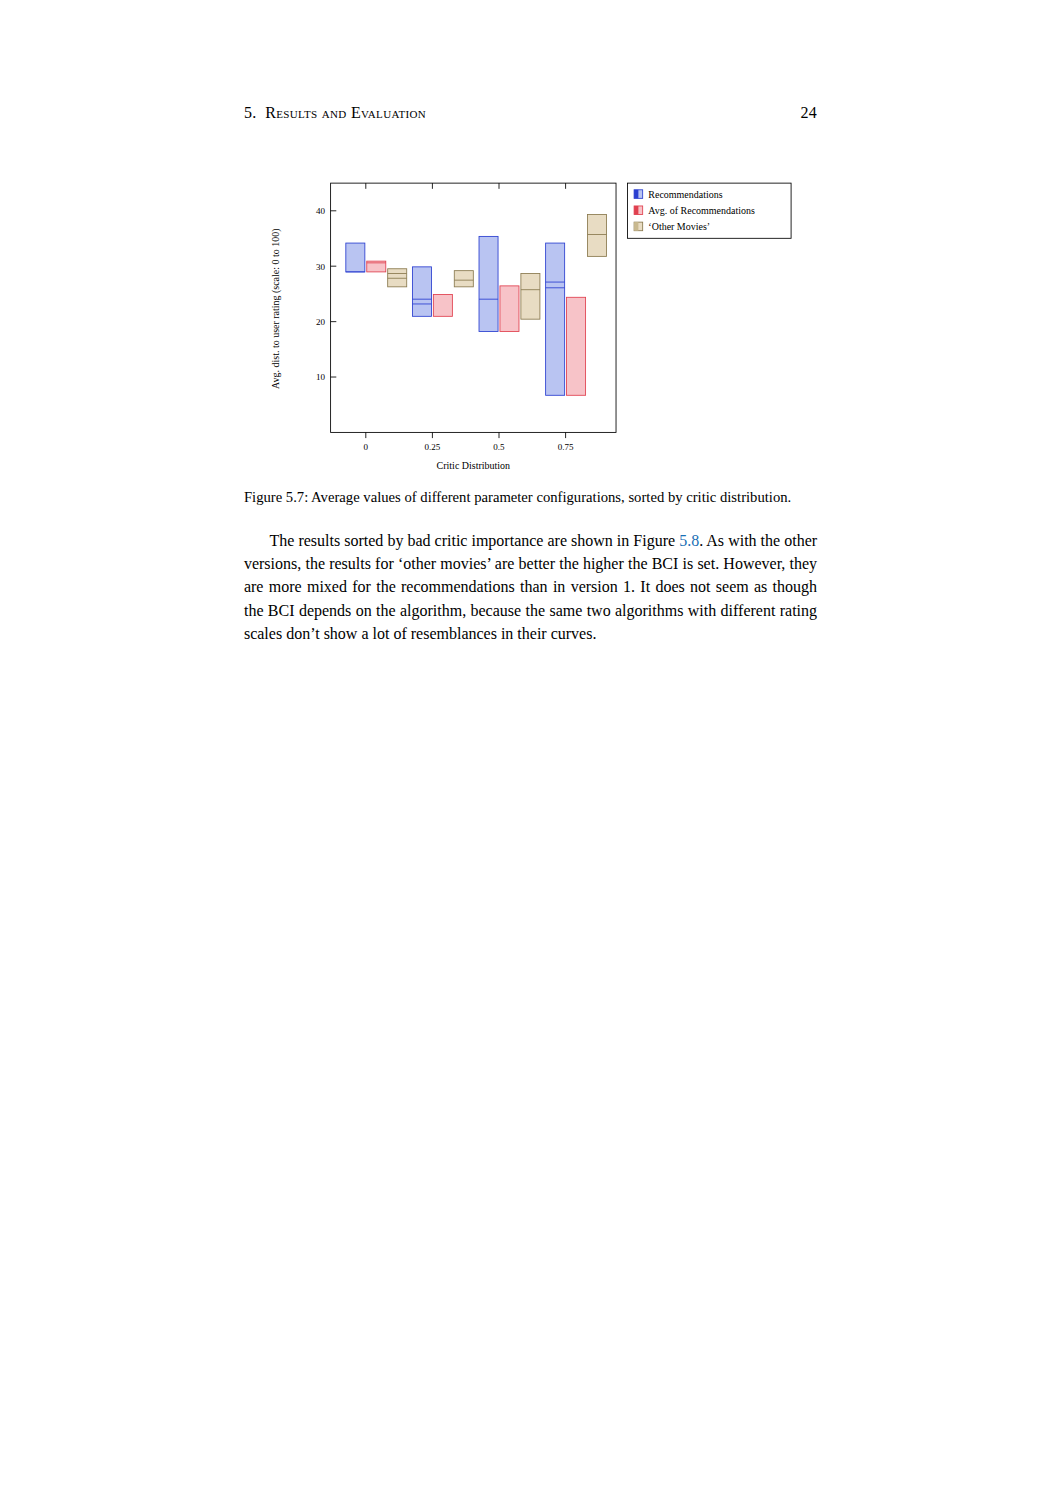5. Results and Evaluation 24
Avg. dist. to user rating (scale: 0 to 100) scale: value 0 at y=280, value 45 at y=18 => y = 280 - v*(262/45) 10 20 30 40 0 0.25 0.5 0.75 Critic Distribution Recommendations Avg. of Recommendations ‘Other Movies’
Figure 5.7: Average values of different parameter configurations, sorted by critic distribution.
The results sorted by bad critic importance are shown in Figure 5.8. As with the other versions, the results for ‘other movies’ are better the higher the BCI is set. However, they are more mixed for the recommendations than in version 1. It does not seem as though the BCI depends on the algorithm, because the same two algorithms with different rating scales don’t show a lot of resemblances in their curves.